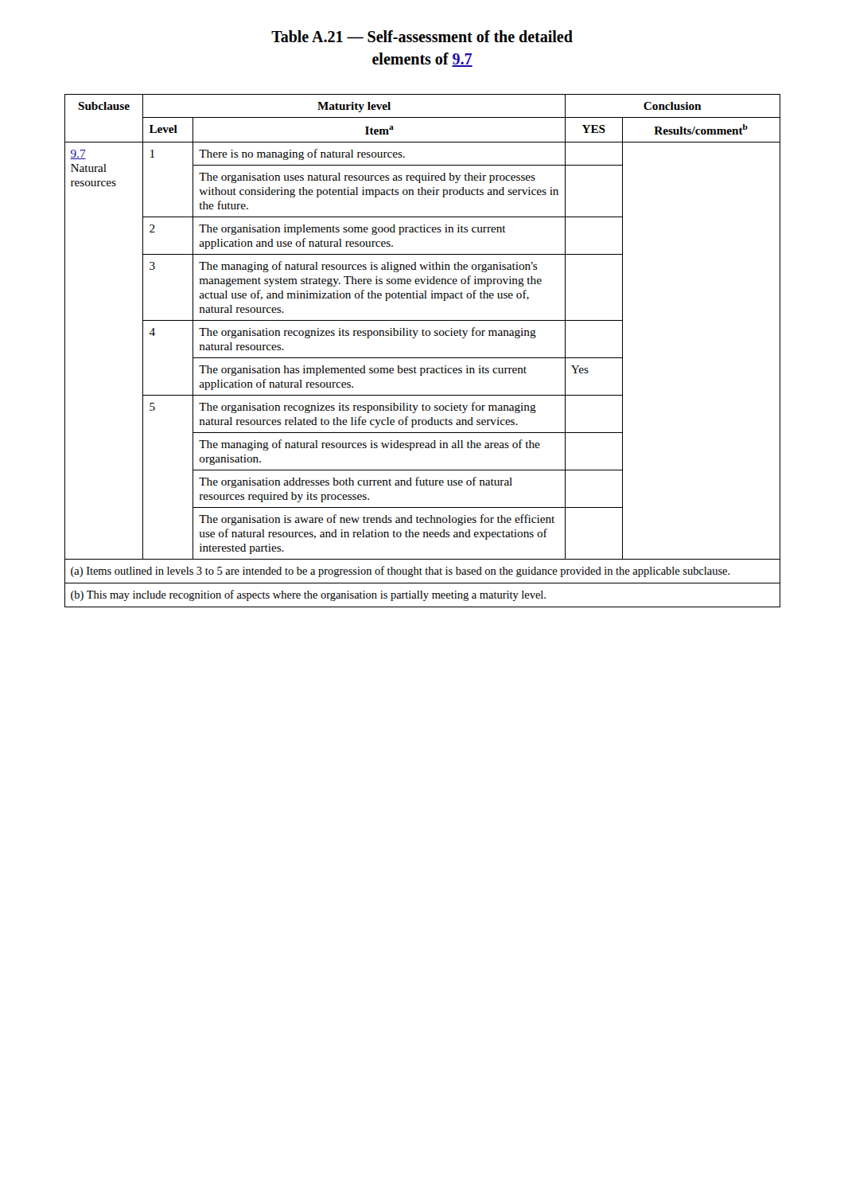Table A.21 — Self-assessment of the detailed
elements of 9.7
| Subclause | Maturity level | Conclusion |
| --- | --- | --- |
| Level | Item a | YES | Results/comment b |
| 9.7 Natural resources | 1 | There is no managing of natural resources. | | |
| The organisation uses natural resources as required by their processes without considering the potential impacts on their products and services in the future. | |
| 2 | The organisation implements some good practices in its current application and use of natural resources. | |
| 3 | The managing of natural resources is aligned within the organisation's management system strategy. There is some evidence of improving the actual use of, and minimization of the potential impact of the use of, natural resources. | |
| 4 | The organisation recognizes its responsibility to society for managing natural resources. | |
| The organisation has implemented some best practices in its current application of natural resources. | Yes |
| 5 | The organisation recognizes its responsibility to society for managing natural resources related to the life cycle of products and services. | |
| The managing of natural resources is widespread in all the areas of the organisation. | |
| The organisation addresses both current and future use of natural resources required by its processes. | |
| The organisation is aware of new trends and technologies for the efficient use of natural resources, and in relation to the needs and expectations of interested parties. | |
| (a) Items outlined in levels 3 to 5 are intended to be a progression of thought that is based on the guidance provided in the applicable subclause. |
| (b) This may include recognition of aspects where the organisation is partially meeting a maturity level. |